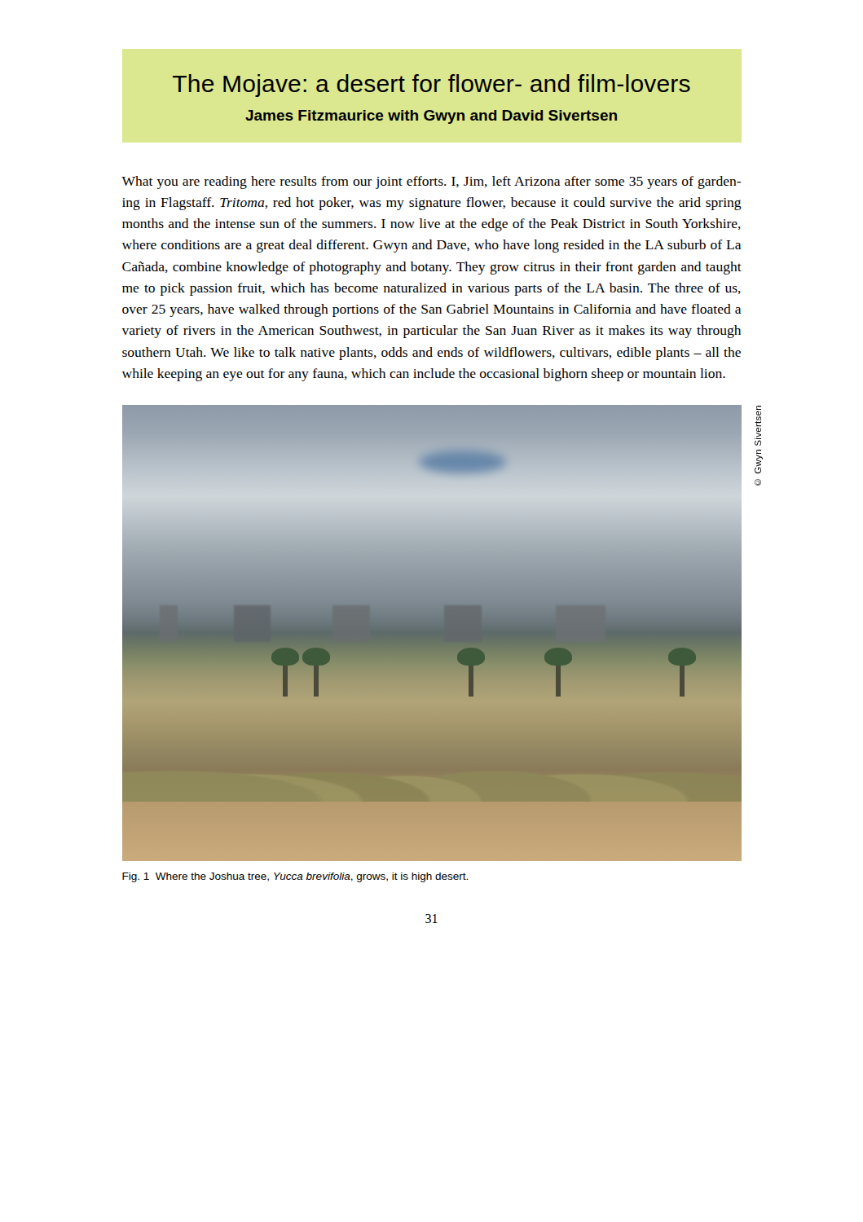The Mojave: a desert for flower- and film-lovers
James Fitzmaurice with Gwyn and David Sivertsen
What you are reading here results from our joint efforts. I, Jim, left Arizona after some 35 years of gardening in Flagstaff. Tritoma, red hot poker, was my signature flower, because it could survive the arid spring months and the intense sun of the summers. I now live at the edge of the Peak District in South Yorkshire, where conditions are a great deal different. Gwyn and Dave, who have long resided in the LA suburb of La Cañada, combine knowledge of photography and botany. They grow citrus in their front garden and taught me to pick passion fruit, which has become naturalized in various parts of the LA basin. The three of us, over 25 years, have walked through portions of the San Gabriel Mountains in California and have floated a variety of rivers in the American Southwest, in particular the San Juan River as it makes its way through southern Utah. We like to talk native plants, odds and ends of wildflowers, cultivars, edible plants – all the while keeping an eye out for any fauna, which can include the occasional bighorn sheep or mountain lion.
© Gwyn Sivertsen
Fig. 1 Where the Joshua tree, Yucca brevifolia, grows, it is high desert.
31